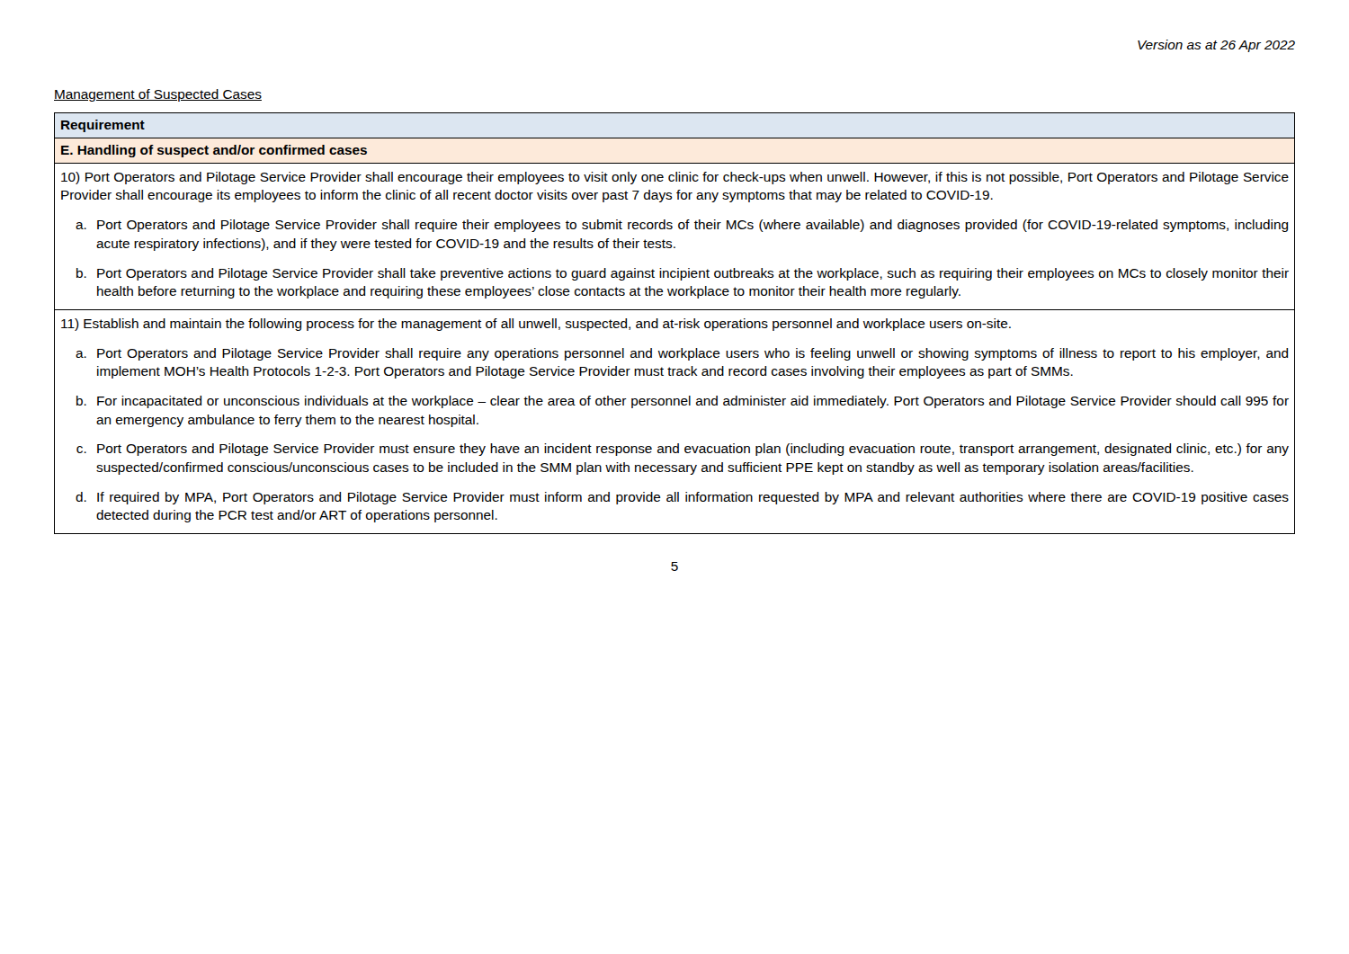Version as at 26 Apr 2022
Management of Suspected Cases
| Requirement |
| E. Handling of suspect and/or confirmed cases |
| 10) Port Operators and Pilotage Service Provider shall encourage their employees to visit only one clinic for check-ups when unwell. However, if this is not possible, Port Operators and Pilotage Service Provider shall encourage its employees to inform the clinic of all recent doctor visits over past 7 days for any symptoms that may be related to COVID-19. Port Operators and Pilotage Service Provider shall require their employees to submit records of their MCs (where available) and diagnoses provided (for COVID-19-related symptoms, including acute respiratory infections), and if they were tested for COVID-19 and the results of their tests. Port Operators and Pilotage Service Provider shall take preventive actions to guard against incipient outbreaks at the workplace, such as requiring their employees on MCs to closely monitor their health before returning to the workplace and requiring these employees’ close contacts at the workplace to monitor their health more regularly. |
| 11) Establish and maintain the following process for the management of all unwell, suspected, and at-risk operations personnel and workplace users on-site. Port Operators and Pilotage Service Provider shall require any operations personnel and workplace users who is feeling unwell or showing symptoms of illness to report to his employer, and implement MOH’s Health Protocols 1-2-3. Port Operators and Pilotage Service Provider must track and record cases involving their employees as part of SMMs. For incapacitated or unconscious individuals at the workplace – clear the area of other personnel and administer aid immediately. Port Operators and Pilotage Service Provider should call 995 for an emergency ambulance to ferry them to the nearest hospital. Port Operators and Pilotage Service Provider must ensure they have an incident response and evacuation plan (including evacuation route, transport arrangement, designated clinic, etc.) for any suspected/confirmed conscious/unconscious cases to be included in the SMM plan with necessary and sufficient PPE kept on standby as well as temporary isolation areas/facilities. If required by MPA, Port Operators and Pilotage Service Provider must inform and provide all information requested by MPA and relevant authorities where there are COVID-19 positive cases detected during the PCR test and/or ART of operations personnel. |
5